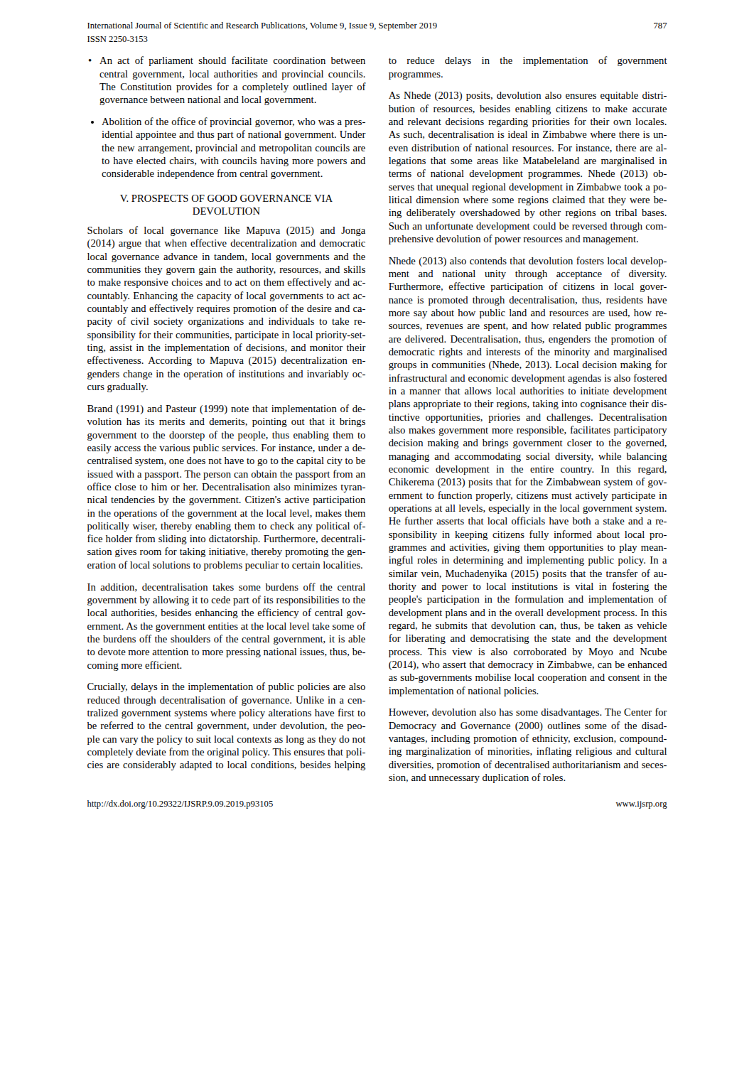International Journal of Scientific and Research Publications, Volume 9, Issue 9, September 2019 787
ISSN 2250-3153
An act of parliament should facilitate coordination between central government, local authorities and provincial councils. The Constitution provides for a completely outlined layer of governance between national and local government.
Abolition of the office of provincial governor, who was a presidential appointee and thus part of national government. Under the new arrangement, provincial and metropolitan councils are to have elected chairs, with councils having more powers and considerable independence from central government.
V. Prospects of Good Governance via Devolution
Scholars of local governance like Mapuva (2015) and Jonga (2014) argue that when effective decentralization and democratic local governance advance in tandem, local governments and the communities they govern gain the authority, resources, and skills to make responsive choices and to act on them effectively and accountably. Enhancing the capacity of local governments to act accountably and effectively requires promotion of the desire and capacity of civil society organizations and individuals to take responsibility for their communities, participate in local priority-setting, assist in the implementation of decisions, and monitor their effectiveness. According to Mapuva (2015) decentralization engenders change in the operation of institutions and invariably occurs gradually.
Brand (1991) and Pasteur (1999) note that implementation of devolution has its merits and demerits, pointing out that it brings government to the doorstep of the people, thus enabling them to easily access the various public services. For instance, under a decentralised system, one does not have to go to the capital city to be issued with a passport. The person can obtain the passport from an office close to him or her. Decentralisation also minimizes tyrannical tendencies by the government. Citizen's active participation in the operations of the government at the local level, makes them politically wiser, thereby enabling them to check any political office holder from sliding into dictatorship. Furthermore, decentralisation gives room for taking initiative, thereby promoting the generation of local solutions to problems peculiar to certain localities.
In addition, decentralisation takes some burdens off the central government by allowing it to cede part of its responsibilities to the local authorities, besides enhancing the efficiency of central government. As the government entities at the local level take some of the burdens off the shoulders of the central government, it is able to devote more attention to more pressing national issues, thus, becoming more efficient.
Crucially, delays in the implementation of public policies are also reduced through decentralisation of governance. Unlike in a centralized government systems where policy alterations have first to be referred to the central government, under devolution, the people can vary the policy to suit local contexts as long as they do not completely deviate from the original policy. This ensures that policies are considerably adapted to local conditions, besides helping to reduce delays in the implementation of government programmes.
As Nhede (2013) posits, devolution also ensures equitable distribution of resources, besides enabling citizens to make accurate and relevant decisions regarding priorities for their own locales. As such, decentralisation is ideal in Zimbabwe where there is uneven distribution of national resources. For instance, there are allegations that some areas like Matabeleland are marginalised in terms of national development programmes. Nhede (2013) observes that unequal regional development in Zimbabwe took a political dimension where some regions claimed that they were being deliberately overshadowed by other regions on tribal bases. Such an unfortunate development could be reversed through comprehensive devolution of power resources and management.
Nhede (2013) also contends that devolution fosters local development and national unity through acceptance of diversity. Furthermore, effective participation of citizens in local governance is promoted through decentralisation, thus, residents have more say about how public land and resources are used, how resources, revenues are spent, and how related public programmes are delivered. Decentralisation, thus, engenders the promotion of democratic rights and interests of the minority and marginalised groups in communities (Nhede, 2013). Local decision making for infrastructural and economic development agendas is also fostered in a manner that allows local authorities to initiate development plans appropriate to their regions, taking into cognisance their distinctive opportunities, priories and challenges. Decentralisation also makes government more responsible, facilitates participatory decision making and brings government closer to the governed, managing and accommodating social diversity, while balancing economic development in the entire country. In this regard, Chikerema (2013) posits that for the Zimbabwean system of government to function properly, citizens must actively participate in operations at all levels, especially in the local government system. He further asserts that local officials have both a stake and a responsibility in keeping citizens fully informed about local programmes and activities, giving them opportunities to play meaningful roles in determining and implementing public policy. In a similar vein, Muchadenyika (2015) posits that the transfer of authority and power to local institutions is vital in fostering the people's participation in the formulation and implementation of development plans and in the overall development process. In this regard, he submits that devolution can, thus, be taken as vehicle for liberating and democratising the state and the development process. This view is also corroborated by Moyo and Ncube (2014), who assert that democracy in Zimbabwe, can be enhanced as sub-governments mobilise local cooperation and consent in the implementation of national policies.
However, devolution also has some disadvantages. The Center for Democracy and Governance (2000) outlines some of the disadvantages, including promotion of ethnicity, exclusion, compounding marginalization of minorities, inflating religious and cultural diversities, promotion of decentralised authoritarianism and secession, and unnecessary duplication of roles.
http://dx.doi.org/10.29322/IJSRP.9.09.2019.p93105 www.ijsrp.org